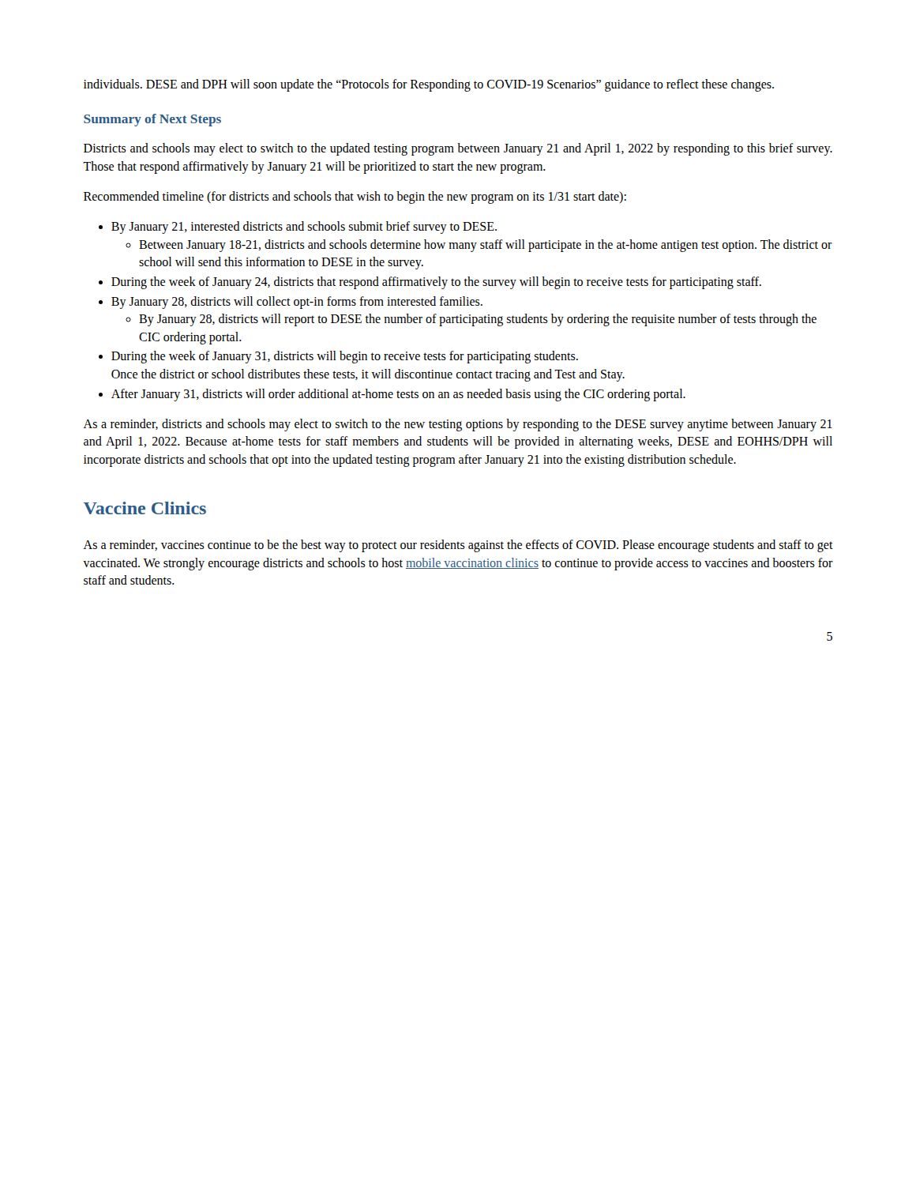individuals. DESE and DPH will soon update the “Protocols for Responding to COVID-19 Scenarios” guidance to reflect these changes.
Summary of Next Steps
Districts and schools may elect to switch to the updated testing program between January 21 and April 1, 2022 by responding to this brief survey. Those that respond affirmatively by January 21 will be prioritized to start the new program.
Recommended timeline (for districts and schools that wish to begin the new program on its 1/31 start date):
By January 21, interested districts and schools submit brief survey to DESE.
Between January 18-21, districts and schools determine how many staff will participate in the at-home antigen test option. The district or school will send this information to DESE in the survey.
During the week of January 24, districts that respond affirmatively to the survey will begin to receive tests for participating staff.
By January 28, districts will collect opt-in forms from interested families.
By January 28, districts will report to DESE the number of participating students by ordering the requisite number of tests through the CIC ordering portal.
During the week of January 31, districts will begin to receive tests for participating students.
Once the district or school distributes these tests, it will discontinue contact tracing and Test and Stay.
After January 31, districts will order additional at-home tests on an as needed basis using the CIC ordering portal.
As a reminder, districts and schools may elect to switch to the new testing options by responding to the DESE survey anytime between January 21 and April 1, 2022. Because at-home tests for staff members and students will be provided in alternating weeks, DESE and EOHHS/DPH will incorporate districts and schools that opt into the updated testing program after January 21 into the existing distribution schedule.
Vaccine Clinics
As a reminder, vaccines continue to be the best way to protect our residents against the effects of COVID. Please encourage students and staff to get vaccinated. We strongly encourage districts and schools to host mobile vaccination clinics to continue to provide access to vaccines and boosters for staff and students.
5